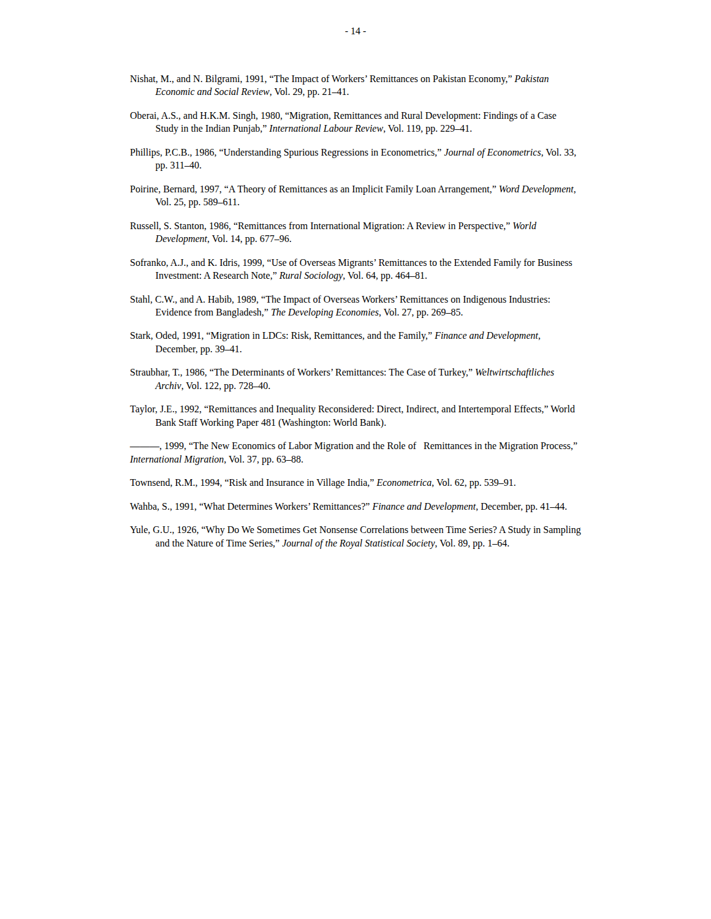- 14 -
Nishat, M., and N. Bilgrami, 1991, “The Impact of Workers’ Remittances on Pakistan Economy,” Pakistan Economic and Social Review, Vol. 29, pp. 21–41.
Oberai, A.S., and H.K.M. Singh, 1980, “Migration, Remittances and Rural Development: Findings of a Case Study in the Indian Punjab,” International Labour Review, Vol. 119, pp. 229–41.
Phillips, P.C.B., 1986, “Understanding Spurious Regressions in Econometrics,” Journal of Econometrics, Vol. 33, pp. 311–40.
Poirine, Bernard, 1997, “A Theory of Remittances as an Implicit Family Loan Arrangement,” Word Development, Vol. 25, pp. 589–611.
Russell, S. Stanton, 1986, “Remittances from International Migration: A Review in Perspective,” World Development, Vol. 14, pp. 677–96.
Sofranko, A.J., and K. Idris, 1999, “Use of Overseas Migrants’ Remittances to the Extended Family for Business Investment: A Research Note,” Rural Sociology, Vol. 64, pp. 464–81.
Stahl, C.W., and A. Habib, 1989, “The Impact of Overseas Workers’ Remittances on Indigenous Industries: Evidence from Bangladesh,” The Developing Economies, Vol. 27, pp. 269–85.
Stark, Oded, 1991, “Migration in LDCs: Risk, Remittances, and the Family,” Finance and Development, December, pp. 39–41.
Straubhar, T., 1986, “The Determinants of Workers’ Remittances: The Case of Turkey,” Weltwirtschaftliches Archiv, Vol. 122, pp. 728–40.
Taylor, J.E., 1992, “Remittances and Inequality Reconsidered: Direct, Indirect, and Intertemporal Effects,” World Bank Staff Working Paper 481 (Washington: World Bank).
———, 1999, “The New Economics of Labor Migration and the Role of Remittances in the Migration Process,” International Migration, Vol. 37, pp. 63–88.
Townsend, R.M., 1994, “Risk and Insurance in Village India,” Econometrica, Vol. 62, pp. 539–91.
Wahba, S., 1991, “What Determines Workers’ Remittances?” Finance and Development, December, pp. 41–44.
Yule, G.U., 1926, “Why Do We Sometimes Get Nonsense Correlations between Time Series? A Study in Sampling and the Nature of Time Series,” Journal of the Royal Statistical Society, Vol. 89, pp. 1–64.